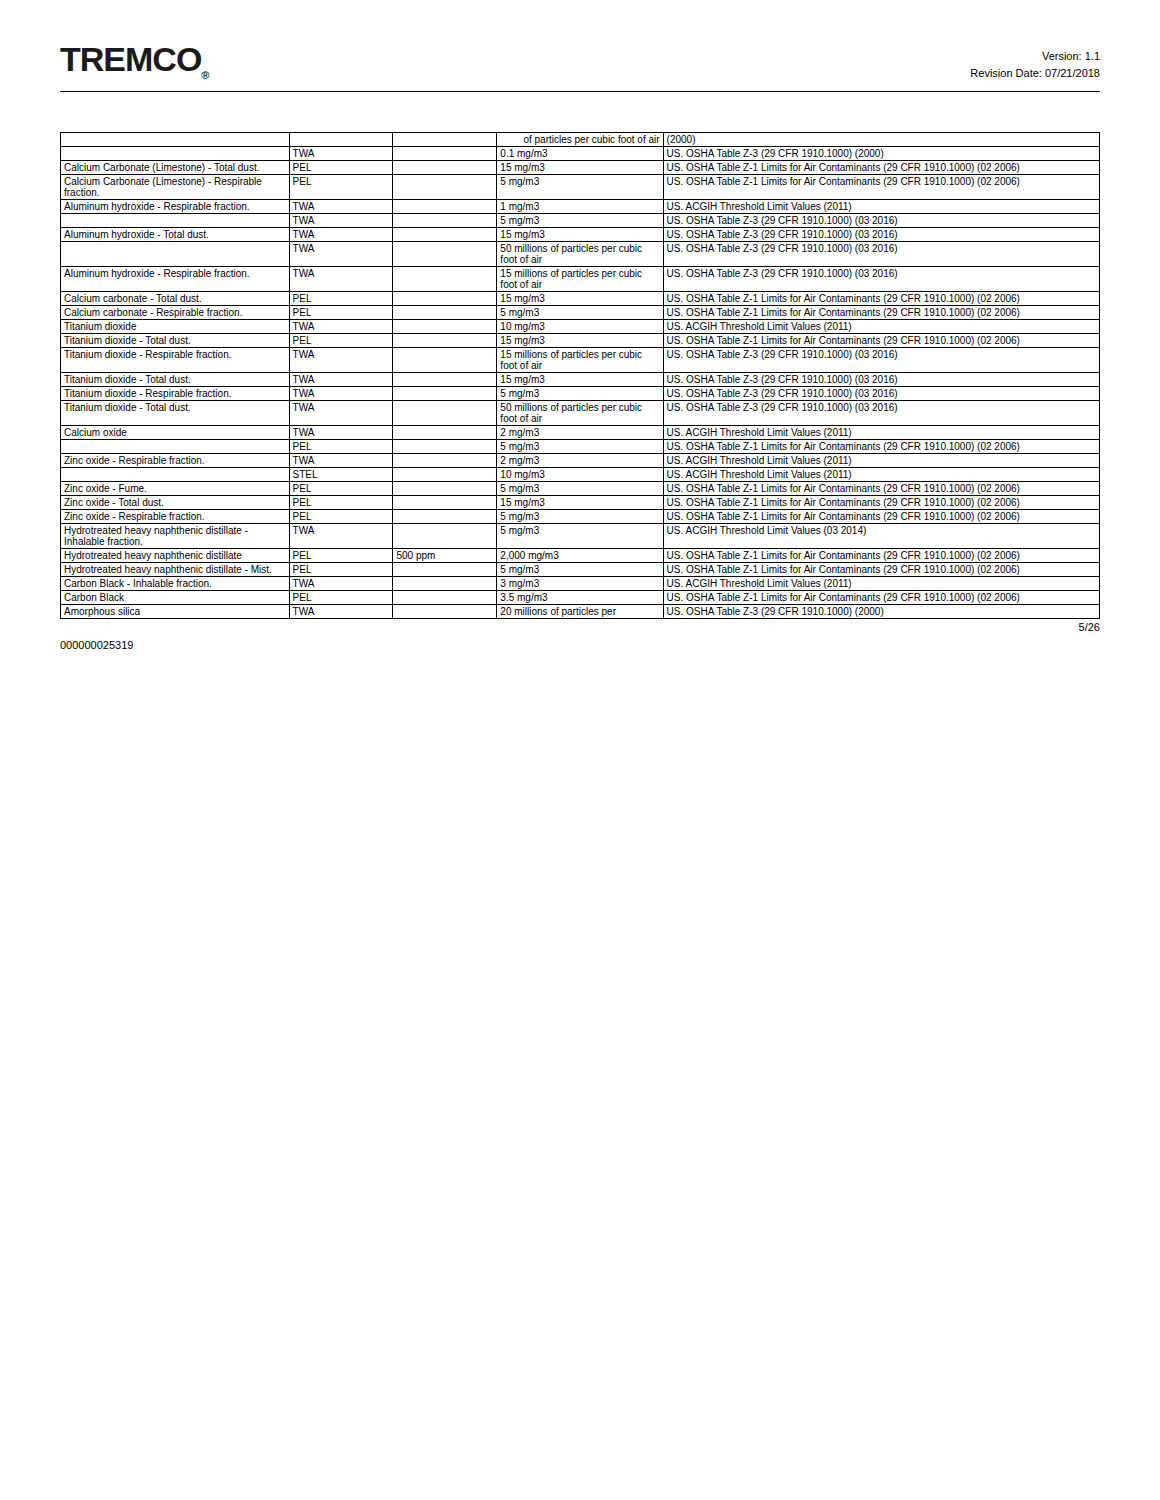TREMCO®
Version: 1.1
Revision Date: 07/21/2018
| | | | of particles per cubic foot of air | (2000) |
| | TWA | | 0.1 mg/m3 | US. OSHA Table Z-3 (29 CFR 1910.1000) (2000) |
| Calcium Carbonate (Limestone) - Total dust. | PEL | | 15 mg/m3 | US. OSHA Table Z-1 Limits for Air Contaminants (29 CFR 1910.1000) (02 2006) |
| Calcium Carbonate (Limestone) - Respirable fraction. | PEL | | 5 mg/m3 | US. OSHA Table Z-1 Limits for Air Contaminants (29 CFR 1910.1000) (02 2006) |
| Aluminum hydroxide - Respirable fraction. | TWA | | 1 mg/m3 | US. ACGIH Threshold Limit Values (2011) |
| | TWA | | 5 mg/m3 | US. OSHA Table Z-3 (29 CFR 1910.1000) (03 2016) |
| Aluminum hydroxide - Total dust. | TWA | | 15 mg/m3 | US. OSHA Table Z-3 (29 CFR 1910.1000) (03 2016) |
| | TWA | | 50 millions of particles per cubic foot of air | US. OSHA Table Z-3 (29 CFR 1910.1000) (03 2016) |
| Aluminum hydroxide - Respirable fraction. | TWA | | 15 millions of particles per cubic foot of air | US. OSHA Table Z-3 (29 CFR 1910.1000) (03 2016) |
| Calcium carbonate - Total dust. | PEL | | 15 mg/m3 | US. OSHA Table Z-1 Limits for Air Contaminants (29 CFR 1910.1000) (02 2006) |
| Calcium carbonate - Respirable fraction. | PEL | | 5 mg/m3 | US. OSHA Table Z-1 Limits for Air Contaminants (29 CFR 1910.1000) (02 2006) |
| Titanium dioxide | TWA | | 10 mg/m3 | US. ACGIH Threshold Limit Values (2011) |
| Titanium dioxide - Total dust. | PEL | | 15 mg/m3 | US. OSHA Table Z-1 Limits for Air Contaminants (29 CFR 1910.1000) (02 2006) |
| Titanium dioxide - Respirable fraction. | TWA | | 15 millions of particles per cubic foot of air | US. OSHA Table Z-3 (29 CFR 1910.1000) (03 2016) |
| Titanium dioxide - Total dust. | TWA | | 15 mg/m3 | US. OSHA Table Z-3 (29 CFR 1910.1000) (03 2016) |
| Titanium dioxide - Respirable fraction. | TWA | | 5 mg/m3 | US. OSHA Table Z-3 (29 CFR 1910.1000) (03 2016) |
| Titanium dioxide - Total dust. | TWA | | 50 millions of particles per cubic foot of air | US. OSHA Table Z-3 (29 CFR 1910.1000) (03 2016) |
| Calcium oxide | TWA | | 2 mg/m3 | US. ACGIH Threshold Limit Values (2011) |
| | PEL | | 5 mg/m3 | US. OSHA Table Z-1 Limits for Air Contaminants (29 CFR 1910.1000) (02 2006) |
| Zinc oxide - Respirable fraction. | TWA | | 2 mg/m3 | US. ACGIH Threshold Limit Values (2011) |
| | STEL | | 10 mg/m3 | US. ACGIH Threshold Limit Values (2011) |
| Zinc oxide - Fume. | PEL | | 5 mg/m3 | US. OSHA Table Z-1 Limits for Air Contaminants (29 CFR 1910.1000) (02 2006) |
| Zinc oxide - Total dust. | PEL | | 15 mg/m3 | US. OSHA Table Z-1 Limits for Air Contaminants (29 CFR 1910.1000) (02 2006) |
| Zinc oxide - Respirable fraction. | PEL | | 5 mg/m3 | US. OSHA Table Z-1 Limits for Air Contaminants (29 CFR 1910.1000) (02 2006) |
| Hydrotreated heavy naphthenic distillate - Inhalable fraction. | TWA | | 5 mg/m3 | US. ACGIH Threshold Limit Values (03 2014) |
| Hydrotreated heavy naphthenic distillate | PEL | 500 ppm | 2,000 mg/m3 | US. OSHA Table Z-1 Limits for Air Contaminants (29 CFR 1910.1000) (02 2006) |
| Hydrotreated heavy naphthenic distillate - Mist. | PEL | | 5 mg/m3 | US. OSHA Table Z-1 Limits for Air Contaminants (29 CFR 1910.1000) (02 2006) |
| Carbon Black - Inhalable fraction. | TWA | | 3 mg/m3 | US. ACGIH Threshold Limit Values (2011) |
| Carbon Black | PEL | | 3.5 mg/m3 | US. OSHA Table Z-1 Limits for Air Contaminants (29 CFR 1910.1000) (02 2006) |
| Amorphous silica | TWA | | 20 millions of particles per | US. OSHA Table Z-3 (29 CFR 1910.1000) (2000) |
5/26
000000025319